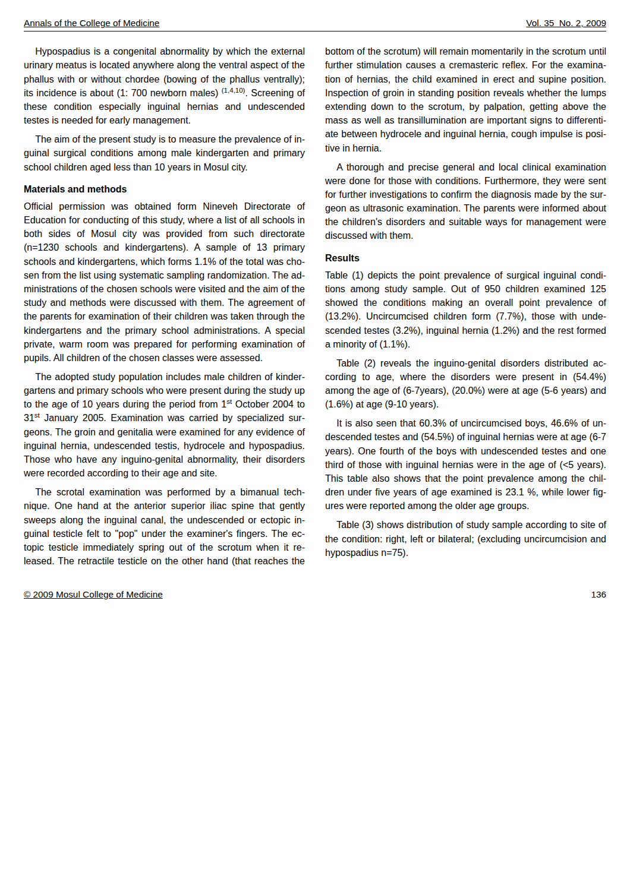Annals of the College of Medicine Vol. 35 No. 2, 2009
Hypospadius is a congenital abnormality by which the external urinary meatus is located anywhere along the ventral aspect of the phallus with or without chordee (bowing of the phallus ventrally); its incidence is about (1: 700 newborn males) (1,4,10). Screening of these condition especially inguinal hernias and undescended testes is needed for early management.
The aim of the present study is to measure the prevalence of inguinal surgical conditions among male kindergarten and primary school children aged less than 10 years in Mosul city.
Materials and methods
Official permission was obtained form Nineveh Directorate of Education for conducting of this study, where a list of all schools in both sides of Mosul city was provided from such directorate (n=1230 schools and kindergartens). A sample of 13 primary schools and kindergartens, which forms 1.1% of the total was chosen from the list using systematic sampling randomization. The administrations of the chosen schools were visited and the aim of the study and methods were discussed with them. The agreement of the parents for examination of their children was taken through the kindergartens and the primary school administrations. A special private, warm room was prepared for performing examination of pupils. All children of the chosen classes were assessed.
The adopted study population includes male children of kindergartens and primary schools who were present during the study up to the age of 10 years during the period from 1st October 2004 to 31st January 2005. Examination was carried by specialized surgeons. The groin and genitalia were examined for any evidence of inguinal hernia, undescended testis, hydrocele and hypospadius. Those who have any inguino-genital abnormality, their disorders were recorded according to their age and site.
The scrotal examination was performed by a bimanual technique. One hand at the anterior superior iliac spine that gently sweeps along the inguinal canal, the undescended or ectopic inguinal testicle felt to "pop" under the examiner's fingers. The ectopic testicle immediately spring out of the scrotum when it released. The retractile testicle on the other hand (that reaches the bottom of the scrotum) will remain momentarily in the scrotum until further stimulation causes a cremasteric reflex. For the examination of hernias, the child examined in erect and supine position. Inspection of groin in standing position reveals whether the lumps extending down to the scrotum, by palpation, getting above the mass as well as transillumination are important signs to differentiate between hydrocele and inguinal hernia, cough impulse is positive in hernia.
A thorough and precise general and local clinical examination were done for those with conditions. Furthermore, they were sent for further investigations to confirm the diagnosis made by the surgeon as ultrasonic examination. The parents were informed about the children's disorders and suitable ways for management were discussed with them.
Results
Table (1) depicts the point prevalence of surgical inguinal conditions among study sample. Out of 950 children examined 125 showed the conditions making an overall point prevalence of (13.2%). Uncircumcised children form (7.7%), those with undescended testes (3.2%), inguinal hernia (1.2%) and the rest formed a minority of (1.1%).
Table (2) reveals the inguino-genital disorders distributed according to age, where the disorders were present in (54.4%) among the age of (6-7years), (20.0%) were at age (5-6 years) and (1.6%) at age (9-10 years).
It is also seen that 60.3% of uncircumcised boys, 46.6% of undescended testes and (54.5%) of inguinal hernias were at age (6-7 years). One fourth of the boys with undescended testes and one third of those with inguinal hernias were in the age of (<5 years). This table also shows that the point prevalence among the children under five years of age examined is 23.1 %, while lower figures were reported among the older age groups.
Table (3) shows distribution of study sample according to site of the condition: right, left or bilateral; (excluding uncircumcision and hypospadius n=75).
© 2009 Mosul College of Medicine 136